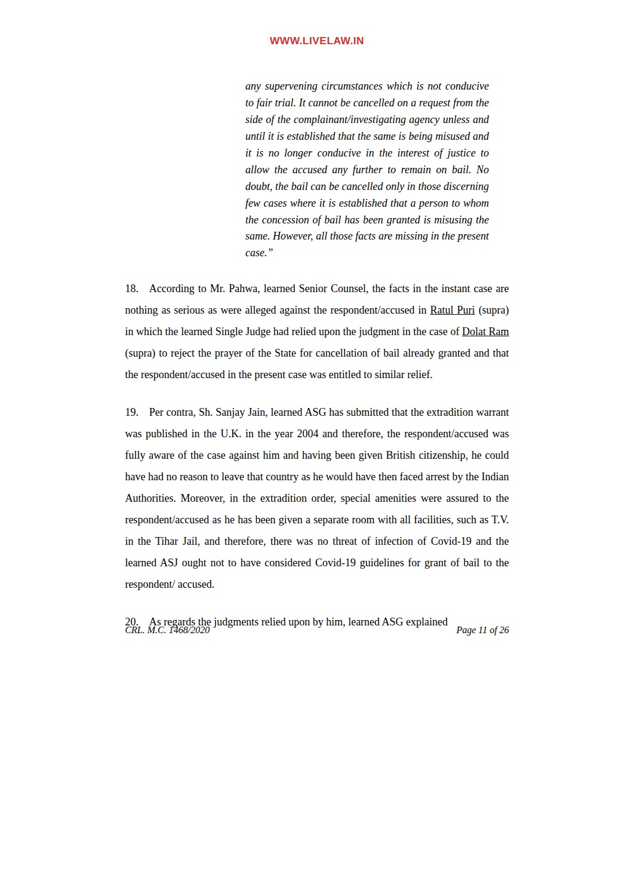WWW.LIVELAW.IN
any supervening circumstances which is not conducive to fair trial. It cannot be cancelled on a request from the side of the complainant/investigating agency unless and until it is established that the same is being misused and it is no longer conducive in the interest of justice to allow the accused any further to remain on bail. No doubt, the bail can be cancelled only in those discerning few cases where it is established that a person to whom the concession of bail has been granted is misusing the same. However, all those facts are missing in the present case.”
18. According to Mr. Pahwa, learned Senior Counsel, the facts in the instant case are nothing as serious as were alleged against the respondent/accused in Ratul Puri (supra) in which the learned Single Judge had relied upon the judgment in the case of Dolat Ram (supra) to reject the prayer of the State for cancellation of bail already granted and that the respondent/accused in the present case was entitled to similar relief.
19. Per contra, Sh. Sanjay Jain, learned ASG has submitted that the extradition warrant was published in the U.K. in the year 2004 and therefore, the respondent/accused was fully aware of the case against him and having been given British citizenship, he could have had no reason to leave that country as he would have then faced arrest by the Indian Authorities. Moreover, in the extradition order, special amenities were assured to the respondent/accused as he has been given a separate room with all facilities, such as T.V. in the Tihar Jail, and therefore, there was no threat of infection of Covid-19 and the learned ASJ ought not to have considered Covid-19 guidelines for grant of bail to the respondent/ accused.
20. As regards the judgments relied upon by him, learned ASG explained
CRL. M.C. 1468/2020 Page 11 of 26